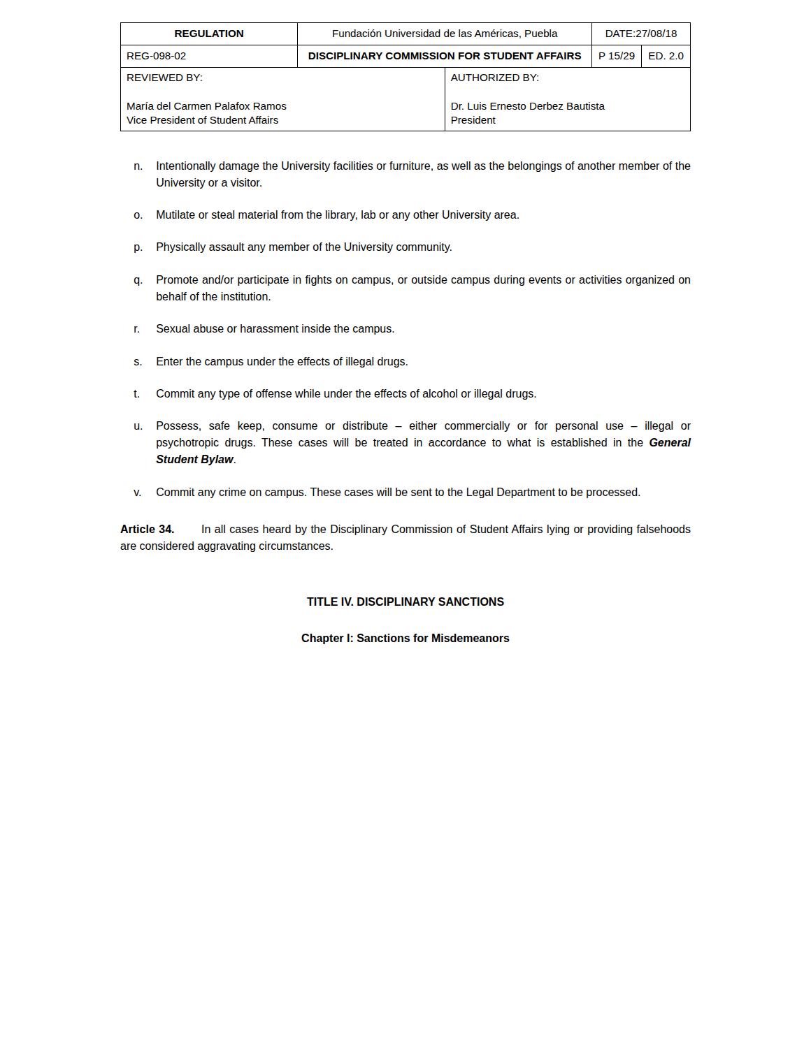| REGULATION | Fundación Universidad de las Américas, Puebla | DATE:27/08/18 |
| REG-098-02 | DISCIPLINARY COMMISSION FOR STUDENT AFFAIRS | P 15/29 | ED. 2.0 |
| REVIEWED BY: María del Carmen Palafox Ramos Vice President of Student Affairs | AUTHORIZED BY: Dr. Luis Ernesto Derbez Bautista President |
n. Intentionally damage the University facilities or furniture, as well as the belongings of another member of the University or a visitor.
o. Mutilate or steal material from the library, lab or any other University area.
p. Physically assault any member of the University community.
q. Promote and/or participate in fights on campus, or outside campus during events or activities organized on behalf of the institution.
r. Sexual abuse or harassment inside the campus.
s. Enter the campus under the effects of illegal drugs.
t. Commit any type of offense while under the effects of alcohol or illegal drugs.
u. Possess, safe keep, consume or distribute – either commercially or for personal use – illegal or psychotropic drugs. These cases will be treated in accordance to what is established in the General Student Bylaw.
v. Commit any crime on campus. These cases will be sent to the Legal Department to be processed.
Article 34. In all cases heard by the Disciplinary Commission of Student Affairs lying or providing falsehoods are considered aggravating circumstances.
TITLE IV. DISCIPLINARY SANCTIONS
Chapter I: Sanctions for Misdemeanors